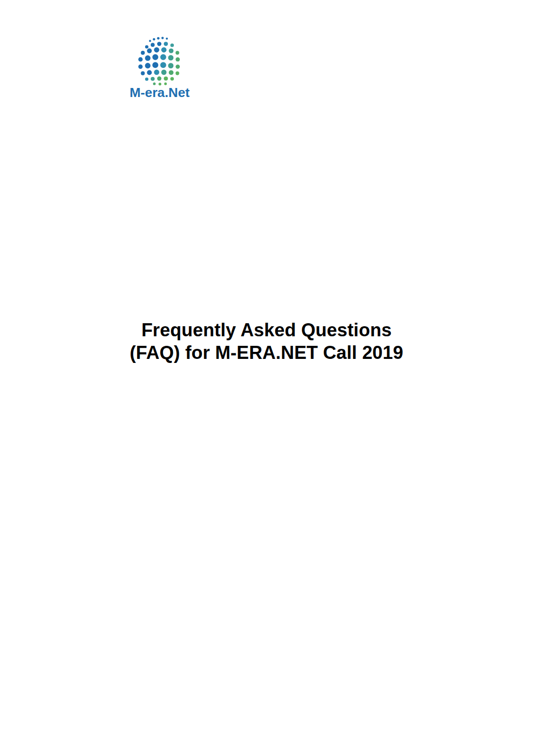M-era.Net
Frequently Asked Questions
(FAQ) for M-ERA.NET Call 2019